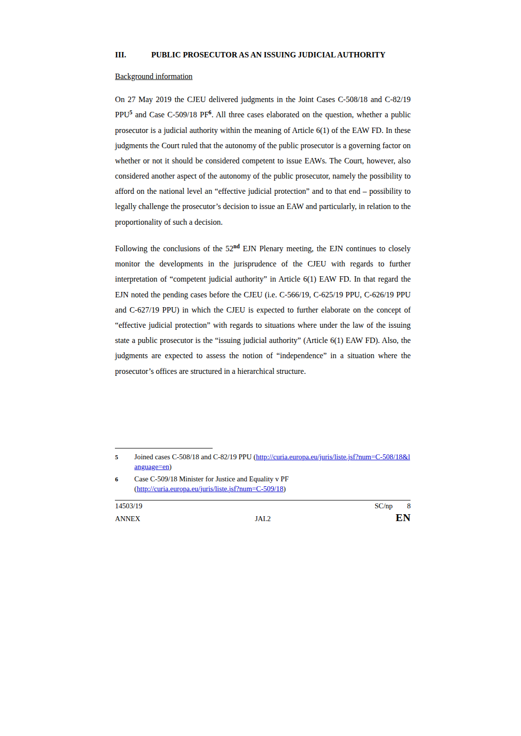III. PUBLIC PROSECUTOR AS AN ISSUING JUDICIAL AUTHORITY
Background information
On 27 May 2019 the CJEU delivered judgments in the Joint Cases C-508/18 and C-82/19 PPU5 and Case C-509/18 PF6. All three cases elaborated on the question, whether a public prosecutor is a judicial authority within the meaning of Article 6(1) of the EAW FD. In these judgments the Court ruled that the autonomy of the public prosecutor is a governing factor on whether or not it should be considered competent to issue EAWs. The Court, however, also considered another aspect of the autonomy of the public prosecutor, namely the possibility to afford on the national level an “effective judicial protection” and to that end – possibility to legally challenge the prosecutor’s decision to issue an EAW and particularly, in relation to the proportionality of such a decision.
Following the conclusions of the 52nd EJN Plenary meeting, the EJN continues to closely monitor the developments in the jurisprudence of the CJEU with regards to further interpretation of “competent judicial authority” in Article 6(1) EAW FD. In that regard the EJN noted the pending cases before the CJEU (i.e. C-566/19, C-625/19 PPU, C-626/19 PPU and C-627/19 PPU) in which the CJEU is expected to further elaborate on the concept of “effective judicial protection” with regards to situations where under the law of the issuing state a public prosecutor is the “issuing judicial authority” (Article 6(1) EAW FD). Also, the judgments are expected to assess the notion of “independence” in a situation where the prosecutor’s offices are structured in a hierarchical structure.
5
Joined cases C-508/18 and C-82/19 PPU (http://curia.europa.eu/juris/liste.jsf?num=C-508/18&language=en)
6
Case C-509/18 Minister for Justice and Equality v PF
(http://curia.europa.eu/juris/liste.jsf?num=C-509/18)
14503/19
SC/np 8
ANNEX
JAI.2
EN